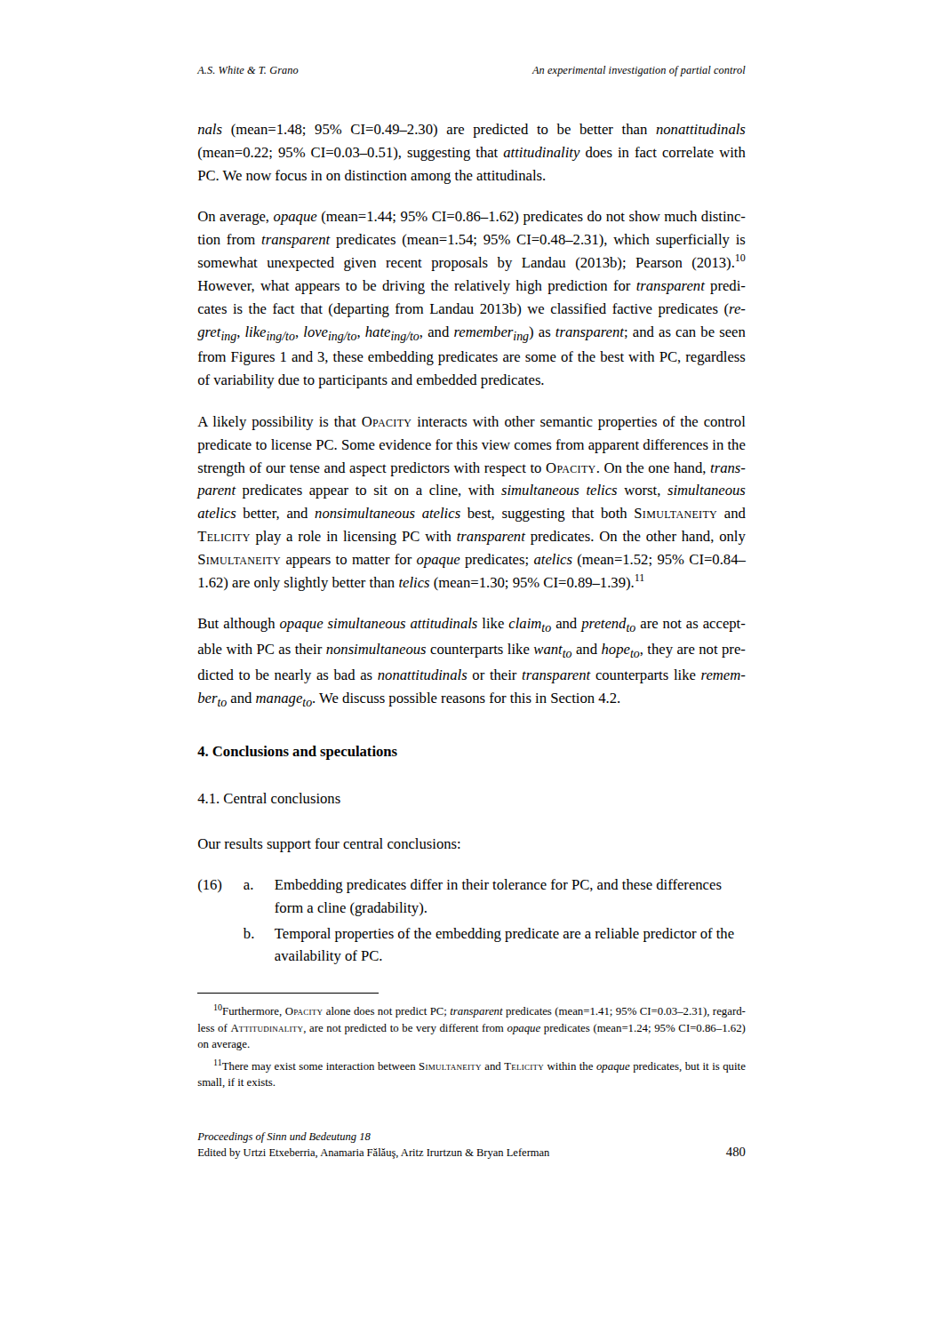A.S. White & T. Grano
An experimental investigation of partial control
nals (mean=1.48; 95% CI=0.49–2.30) are predicted to be better than nonattitudinals (mean=0.22; 95% CI=0.03–0.51), suggesting that attitudinality does in fact correlate with PC. We now focus in on distinction among the attitudinals.
On average, opaque (mean=1.44; 95% CI=0.86–1.62) predicates do not show much distinction from transparent predicates (mean=1.54; 95% CI=0.48–2.31), which superficially is somewhat unexpected given recent proposals by Landau (2013b); Pearson (2013).10 However, what appears to be driving the relatively high prediction for transparent predicates is the fact that (departing from Landau 2013b) we classified factive predicates (regreting, likeing/to, loveing/to, hateing/to, and remembering) as transparent; and as can be seen from Figures 1 and 3, these embedding predicates are some of the best with PC, regardless of variability due to participants and embedded predicates.
A likely possibility is that Opacity interacts with other semantic properties of the control predicate to license PC. Some evidence for this view comes from apparent differences in the strength of our tense and aspect predictors with respect to Opacity. On the one hand, transparent predicates appear to sit on a cline, with simultaneous telics worst, simultaneous atelics better, and nonsimultaneous atelics best, suggesting that both Simultaneity and Telicity play a role in licensing PC with transparent predicates. On the other hand, only Simultaneity appears to matter for opaque predicates; atelics (mean=1.52; 95% CI=0.84–1.62) are only slightly better than telics (mean=1.30; 95% CI=0.89–1.39).11
But although opaque simultaneous attitudinals like claimto and pretendto are not as acceptable with PC as their nonsimultaneous counterparts like wantto and hopeto, they are not predicted to be nearly as bad as nonattitudinals or their transparent counterparts like rememberto and manageto. We discuss possible reasons for this in Section 4.2.
4. Conclusions and speculations
4.1. Central conclusions
Our results support four central conclusions:
(16)
a.
Embedding predicates differ in their tolerance for PC, and these differences form a cline (gradability).
b.
Temporal properties of the embedding predicate are a reliable predictor of the availability of PC.
10 Furthermore, Opacity alone does not predict PC; transparent predicates (mean=1.41; 95% CI=0.03–2.31), regardless of Attitudinality, are not predicted to be very different from opaque predicates (mean=1.24; 95% CI=0.86–1.62) on average.
11 There may exist some interaction between Simultaneity and Telicity within the opaque predicates, but it is quite small, if it exists.
Proceedings of Sinn und Bedeutung 18
Edited by Urtzi Etxeberria, Anamaria Fălăuş, Aritz Irurtzun & Bryan Leferman
480